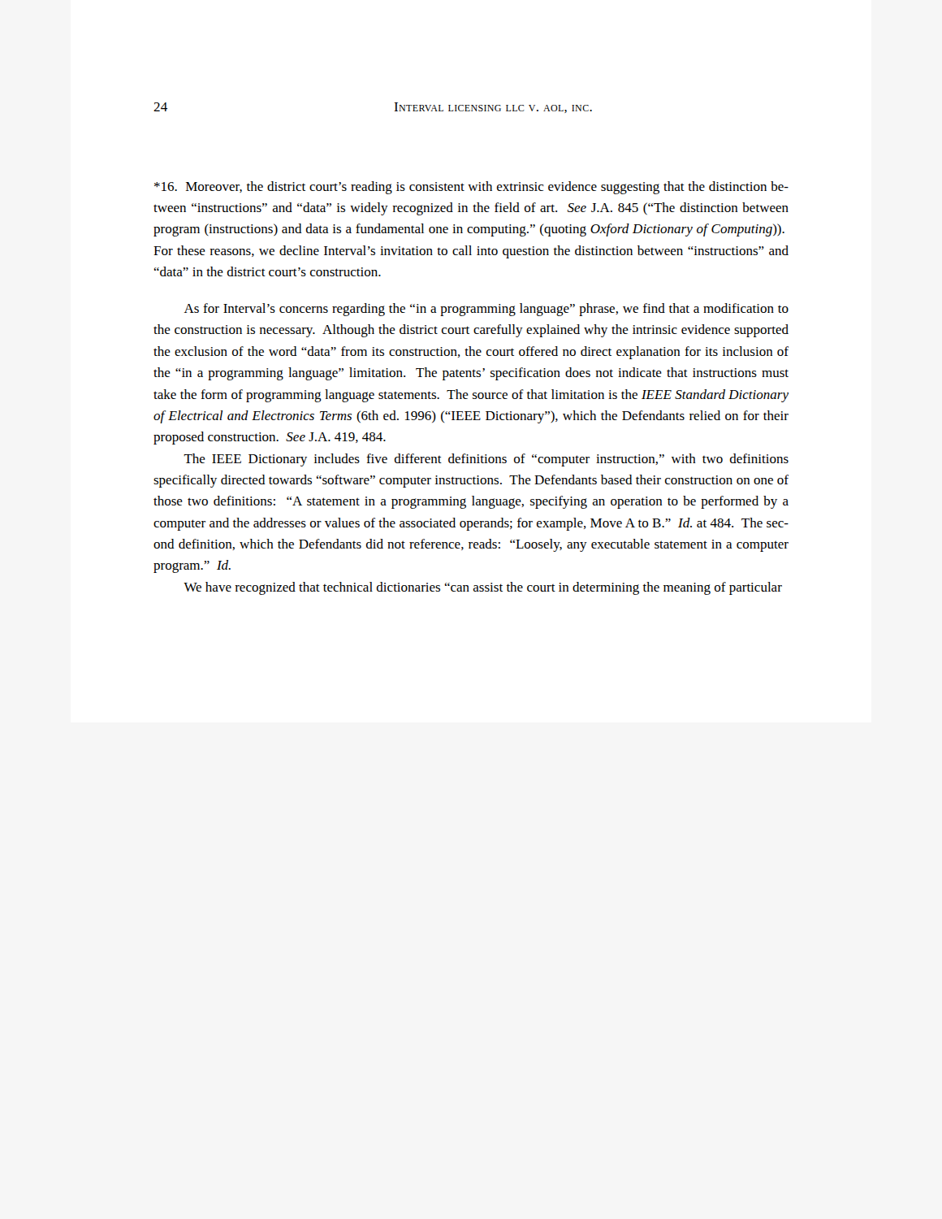24 Interval Licensing LLC v. AOL, Inc.
*16. Moreover, the district court’s reading is consistent with extrinsic evidence suggesting that the distinction between “instructions” and “data” is widely recognized in the field of art. See J.A. 845 (“The distinction between program (instructions) and data is a fundamental one in computing.” (quoting Oxford Dictionary of Computing)). For these reasons, we decline Interval’s invitation to call into question the distinction between “instructions” and “data” in the district court’s construction.
As for Interval’s concerns regarding the “in a programming language” phrase, we find that a modification to the construction is necessary. Although the district court carefully explained why the intrinsic evidence supported the exclusion of the word “data” from its construction, the court offered no direct explanation for its inclusion of the “in a programming language” limitation. The patents’ specification does not indicate that instructions must take the form of programming language statements. The source of that limitation is the IEEE Standard Dictionary of Electrical and Electronics Terms (6th ed. 1996) (“IEEE Dictionary”), which the Defendants relied on for their proposed construction. See J.A. 419, 484.
The IEEE Dictionary includes five different definitions of “computer instruction,” with two definitions specifically directed towards “software” computer instructions. The Defendants based their construction on one of those two definitions: “A statement in a programming language, specifying an operation to be performed by a computer and the addresses or values of the associated operands; for example, Move A to B.” Id. at 484. The second definition, which the Defendants did not reference, reads: “Loosely, any executable statement in a computer program.” Id.
We have recognized that technical dictionaries “can assist the court in determining the meaning of particular